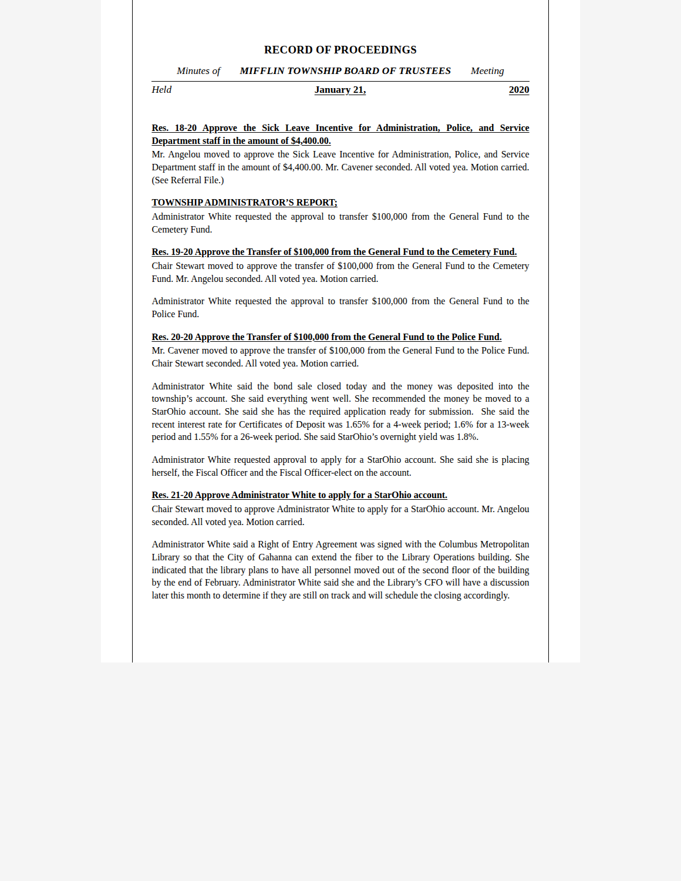RECORD OF PROCEEDINGS
Minutes of MIFFLIN TOWNSHIP BOARD OF TRUSTEES Meeting
Held January 21, 2020
Res. 18-20 Approve the Sick Leave Incentive for Administration, Police, and Service Department staff in the amount of $4,400.00.
Mr. Angelou moved to approve the Sick Leave Incentive for Administration, Police, and Service Department staff in the amount of $4,400.00. Mr. Cavener seconded. All voted yea. Motion carried. (See Referral File.)
TOWNSHIP ADMINISTRATOR’S REPORT;
Administrator White requested the approval to transfer $100,000 from the General Fund to the Cemetery Fund.
Res. 19-20 Approve the Transfer of $100,000 from the General Fund to the Cemetery Fund.
Chair Stewart moved to approve the transfer of $100,000 from the General Fund to the Cemetery Fund. Mr. Angelou seconded. All voted yea. Motion carried.
Administrator White requested the approval to transfer $100,000 from the General Fund to the Police Fund.
Res. 20-20 Approve the Transfer of $100,000 from the General Fund to the Police Fund.
Mr. Cavener moved to approve the transfer of $100,000 from the General Fund to the Police Fund. Chair Stewart seconded. All voted yea. Motion carried.
Administrator White said the bond sale closed today and the money was deposited into the township’s account. She said everything went well. She recommended the money be moved to a StarOhio account. She said she has the required application ready for submission. She said the recent interest rate for Certificates of Deposit was 1.65% for a 4-week period; 1.6% for a 13-week period and 1.55% for a 26-week period. She said StarOhio’s overnight yield was 1.8%.
Administrator White requested approval to apply for a StarOhio account. She said she is placing herself, the Fiscal Officer and the Fiscal Officer-elect on the account.
Res. 21-20 Approve Administrator White to apply for a StarOhio account.
Chair Stewart moved to approve Administrator White to apply for a StarOhio account. Mr. Angelou seconded. All voted yea. Motion carried.
Administrator White said a Right of Entry Agreement was signed with the Columbus Metropolitan Library so that the City of Gahanna can extend the fiber to the Library Operations building. She indicated that the library plans to have all personnel moved out of the second floor of the building by the end of February. Administrator White said she and the Library’s CFO will have a discussion later this month to determine if they are still on track and will schedule the closing accordingly.